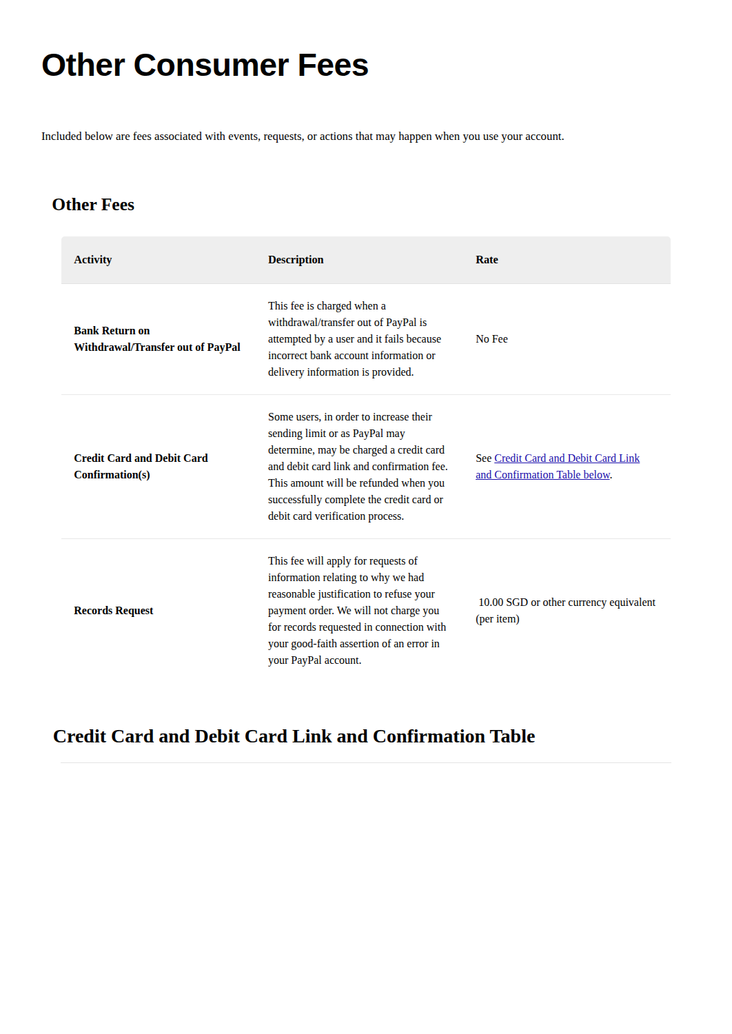Other Consumer Fees
Included below are fees associated with events, requests, or actions that may happen when you use your account.
Other Fees
| Activity | Description | Rate |
| --- | --- | --- |
| Bank Return on Withdrawal/Transfer out of PayPal | This fee is charged when a withdrawal/transfer out of PayPal is attempted by a user and it fails because incorrect bank account information or delivery information is provided. | No Fee |
| Credit Card and Debit Card Confirmation(s) | Some users, in order to increase their sending limit or as PayPal may determine, may be charged a credit card and debit card link and confirmation fee. This amount will be refunded when you successfully complete the credit card or debit card verification process. | See Credit Card and Debit Card Link and Confirmation Table below . |
| Records Request | This fee will apply for requests of information relating to why we had reasonable justification to refuse your payment order. We will not charge you for records requested in connection with your good-faith assertion of an error in your PayPal account. | 10.00 SGD or other currency equivalent (per item) |
Credit Card and Debit Card Link and Confirmation Table